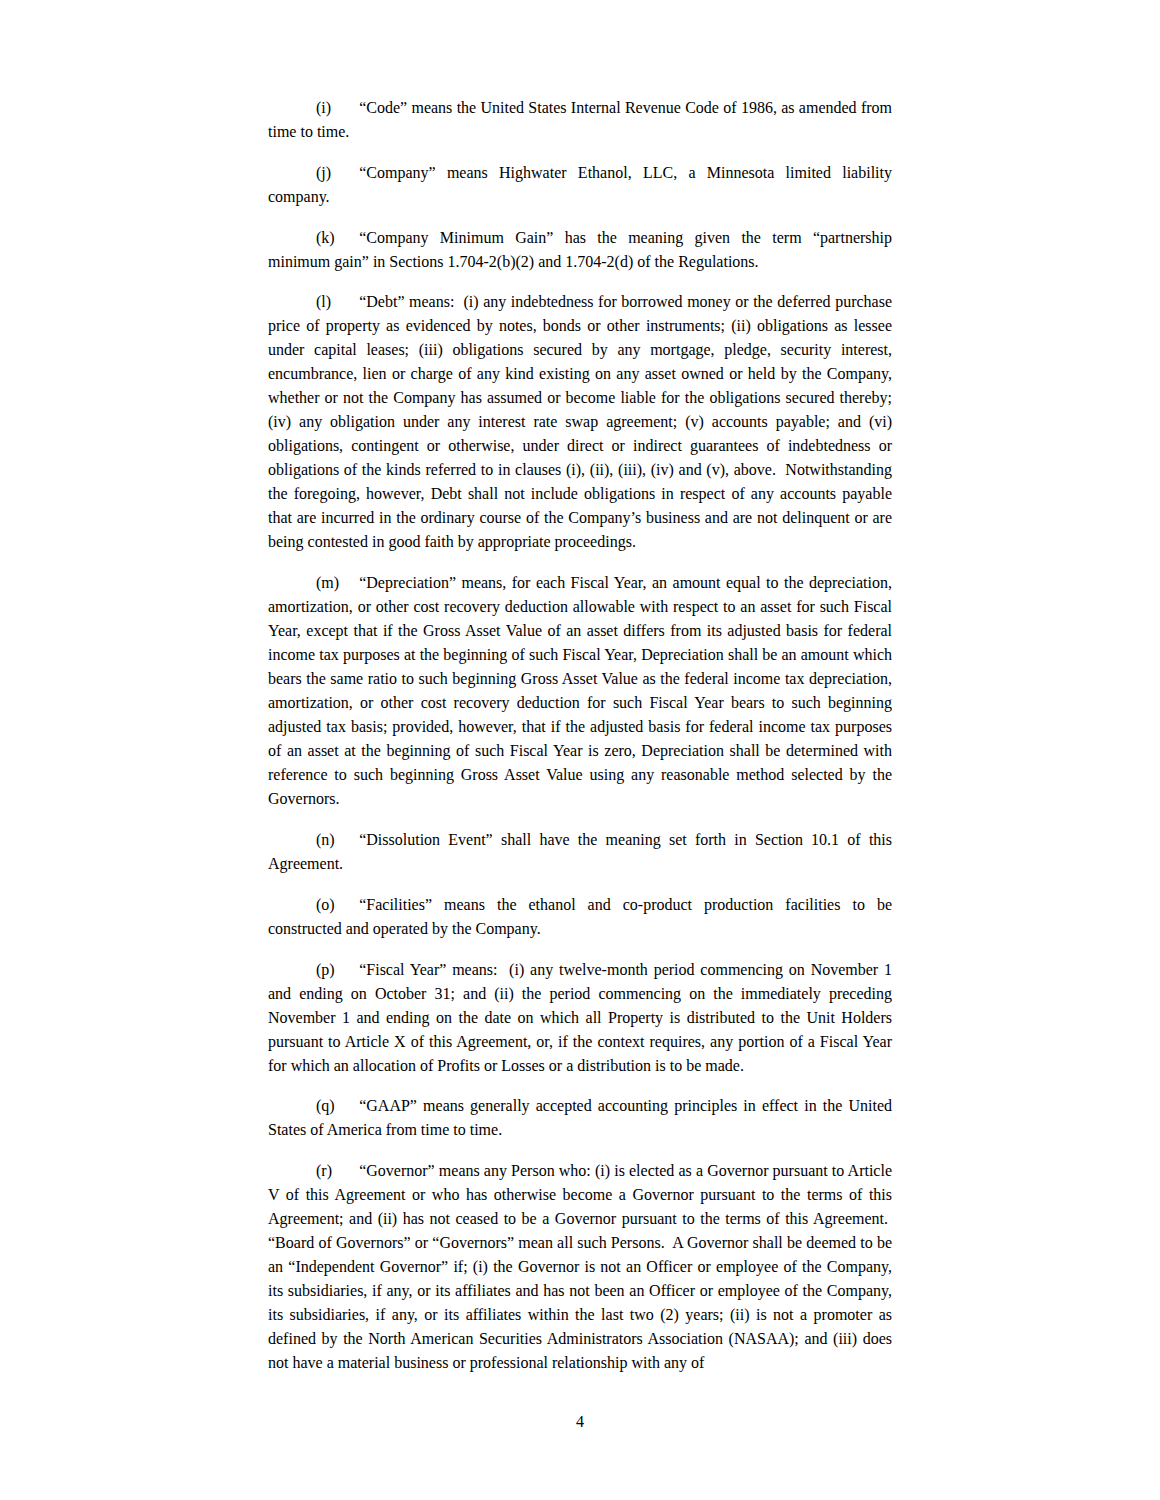(i)“Code” means the United States Internal Revenue Code of 1986, as amended from time to time.
(j)“Company” means Highwater Ethanol, LLC, a Minnesota limited liability company.
(k)“Company Minimum Gain” has the meaning given the term “partnership minimum gain” in Sections 1.704-2(b)(2) and 1.704-2(d) of the Regulations.
(l)“Debt” means: (i) any indebtedness for borrowed money or the deferred purchase price of property as evidenced by notes, bonds or other instruments; (ii) obligations as lessee under capital leases; (iii) obligations secured by any mortgage, pledge, security interest, encumbrance, lien or charge of any kind existing on any asset owned or held by the Company, whether or not the Company has assumed or become liable for the obligations secured thereby; (iv) any obligation under any interest rate swap agreement; (v) accounts payable; and (vi) obligations, contingent or otherwise, under direct or indirect guarantees of indebtedness or obligations of the kinds referred to in clauses (i), (ii), (iii), (iv) and (v), above. Notwithstanding the foregoing, however, Debt shall not include obligations in respect of any accounts payable that are incurred in the ordinary course of the Company’s business and are not delinquent or are being contested in good faith by appropriate proceedings.
(m)“Depreciation” means, for each Fiscal Year, an amount equal to the depreciation, amortization, or other cost recovery deduction allowable with respect to an asset for such Fiscal Year, except that if the Gross Asset Value of an asset differs from its adjusted basis for federal income tax purposes at the beginning of such Fiscal Year, Depreciation shall be an amount which bears the same ratio to such beginning Gross Asset Value as the federal income tax depreciation, amortization, or other cost recovery deduction for such Fiscal Year bears to such beginning adjusted tax basis; provided, however, that if the adjusted basis for federal income tax purposes of an asset at the beginning of such Fiscal Year is zero, Depreciation shall be determined with reference to such beginning Gross Asset Value using any reasonable method selected by the Governors.
(n)“Dissolution Event” shall have the meaning set forth in Section 10.1 of this Agreement.
(o)“Facilities” means the ethanol and co-product production facilities to be constructed and operated by the Company.
(p)“Fiscal Year” means: (i) any twelve-month period commencing on November 1 and ending on October 31; and (ii) the period commencing on the immediately preceding November 1 and ending on the date on which all Property is distributed to the Unit Holders pursuant to Article X of this Agreement, or, if the context requires, any portion of a Fiscal Year for which an allocation of Profits or Losses or a distribution is to be made.
(q)“GAAP” means generally accepted accounting principles in effect in the United States of America from time to time.
(r)“Governor” means any Person who: (i) is elected as a Governor pursuant to Article V of this Agreement or who has otherwise become a Governor pursuant to the terms of this Agreement; and (ii) has not ceased to be a Governor pursuant to the terms of this Agreement. “Board of Governors” or “Governors” mean all such Persons. A Governor shall be deemed to be an “Independent Governor” if; (i) the Governor is not an Officer or employee of the Company, its subsidiaries, if any, or its affiliates and has not been an Officer or employee of the Company, its subsidiaries, if any, or its affiliates within the last two (2) years; (ii) is not a promoter as defined by the North American Securities Administrators Association (NASAA); and (iii) does not have a material business or professional relationship with any of
4